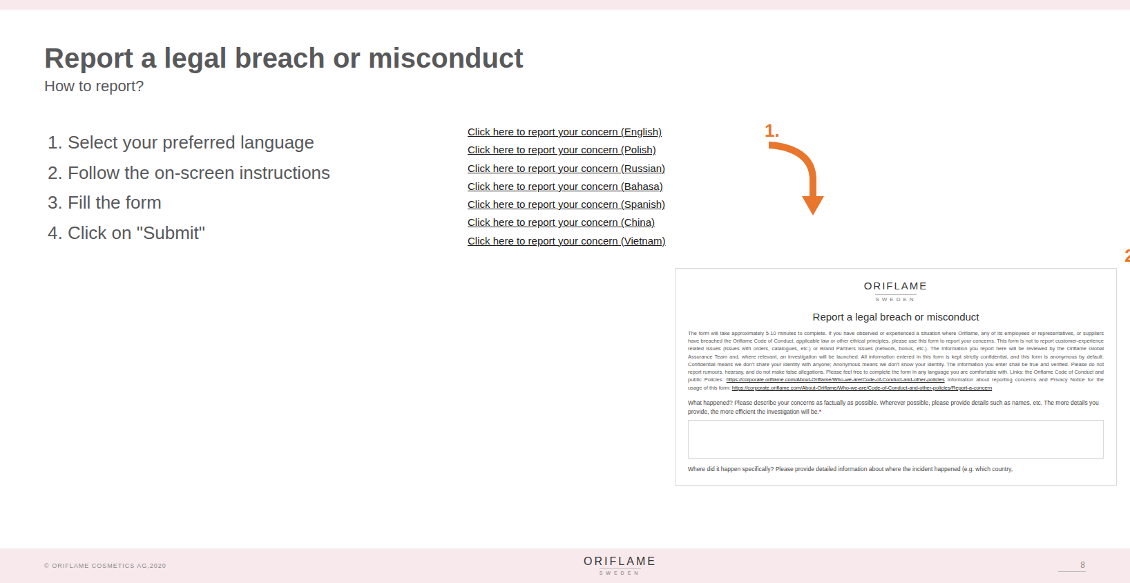Report a legal breach or misconduct
How to report?
Select your preferred language
Follow the on-screen instructions
Fill the form
Click on "Submit"
Click here to report your concern (English)
Click here to report your concern (Polish)
Click here to report your concern (Russian)
Click here to report your concern (Bahasa)
Click here to report your concern (Spanish)
Click here to report your concern (China)
Click here to report your concern (Vietnam)
1.
2.
ORIFLAME
SWEDEN
Report a legal breach or misconduct
The form will take approximately 5-10 minutes to complete. If you have observed or experienced a situation where Oriflame, any of its employees or representatives, or suppliers have breached the Oriflame Code of Conduct, applicable law or other ethical principles, please use this form to report your concerns. This form is not to report customer-experience related issues (issues with orders, catalogues, etc.) or Brand Partners issues (network, bonus, etc.). The information you report here will be reviewed by the Oriflame Global Assurance Team and, where relevant, an investigation will be launched. All information entered in this form is kept strictly confidential, and this form is anonymous by default. Confidential means we don't share your identity with anyone; Anonymous means we don't know your identity. The information you enter shall be true and verified. Please do not report rumours, hearsay, and do not make false allegations. Please feel free to complete the form in any language you are comfortable with. Links: the Oriflame Code of Conduct and public Policies: https://corporate.oriflame.com/About-Oriflame/Who-we-are/Code-of-Conduct-and-other-policies Information about reporting concerns and Privacy Notice for the usage of this form: https://corporate.oriflame.com/About-Oriflame/Who-we-are/Code-of-Conduct-and-other-policies/Report-a-concern
What happened? Please describe your concerns as factually as possible. Wherever possible, please provide details such as names, etc. The more details you provide, the more efficient the investigation will be.*
Where did it happen specifically? Please provide detailed information about where the incident happened (e.g. which country,
© ORIFLAME COSMETICS AG,2020
ORIFLAME
SWEDEN
8